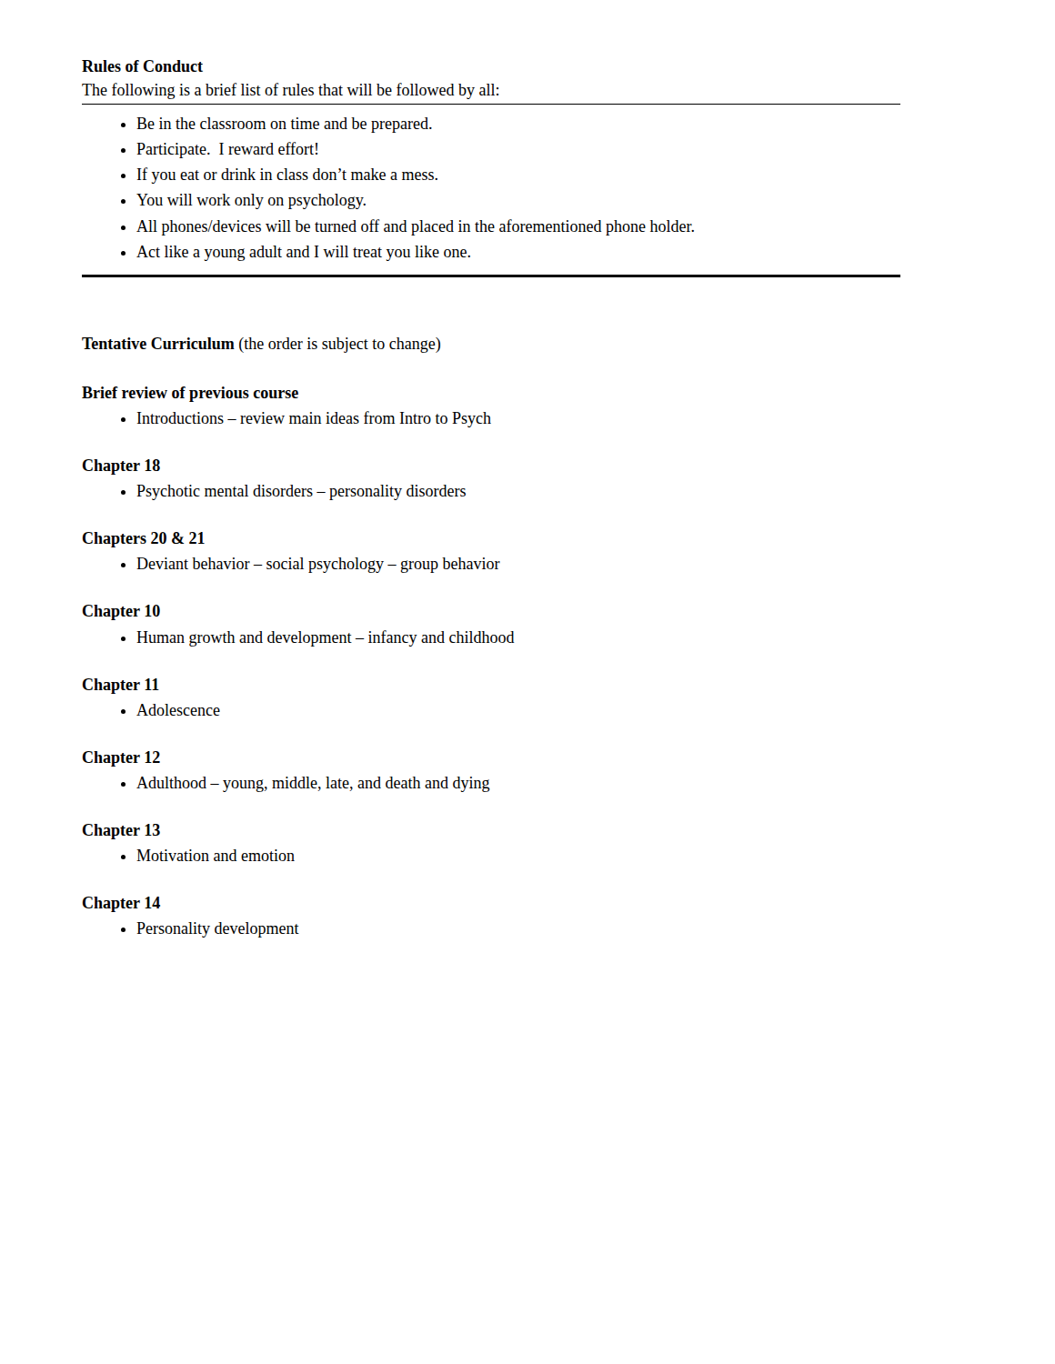Rules of Conduct
The following is a brief list of rules that will be followed by all:
Be in the classroom on time and be prepared.
Participate. I reward effort!
If you eat or drink in class don’t make a mess.
You will work only on psychology.
All phones/devices will be turned off and placed in the aforementioned phone holder.
Act like a young adult and I will treat you like one.
Tentative Curriculum (the order is subject to change)
Brief review of previous course
Introductions – review main ideas from Intro to Psych
Chapter 18
Psychotic mental disorders – personality disorders
Chapters 20 & 21
Deviant behavior – social psychology – group behavior
Chapter 10
Human growth and development – infancy and childhood
Chapter 11
Adolescence
Chapter 12
Adulthood – young, middle, late, and death and dying
Chapter 13
Motivation and emotion
Chapter 14
Personality development